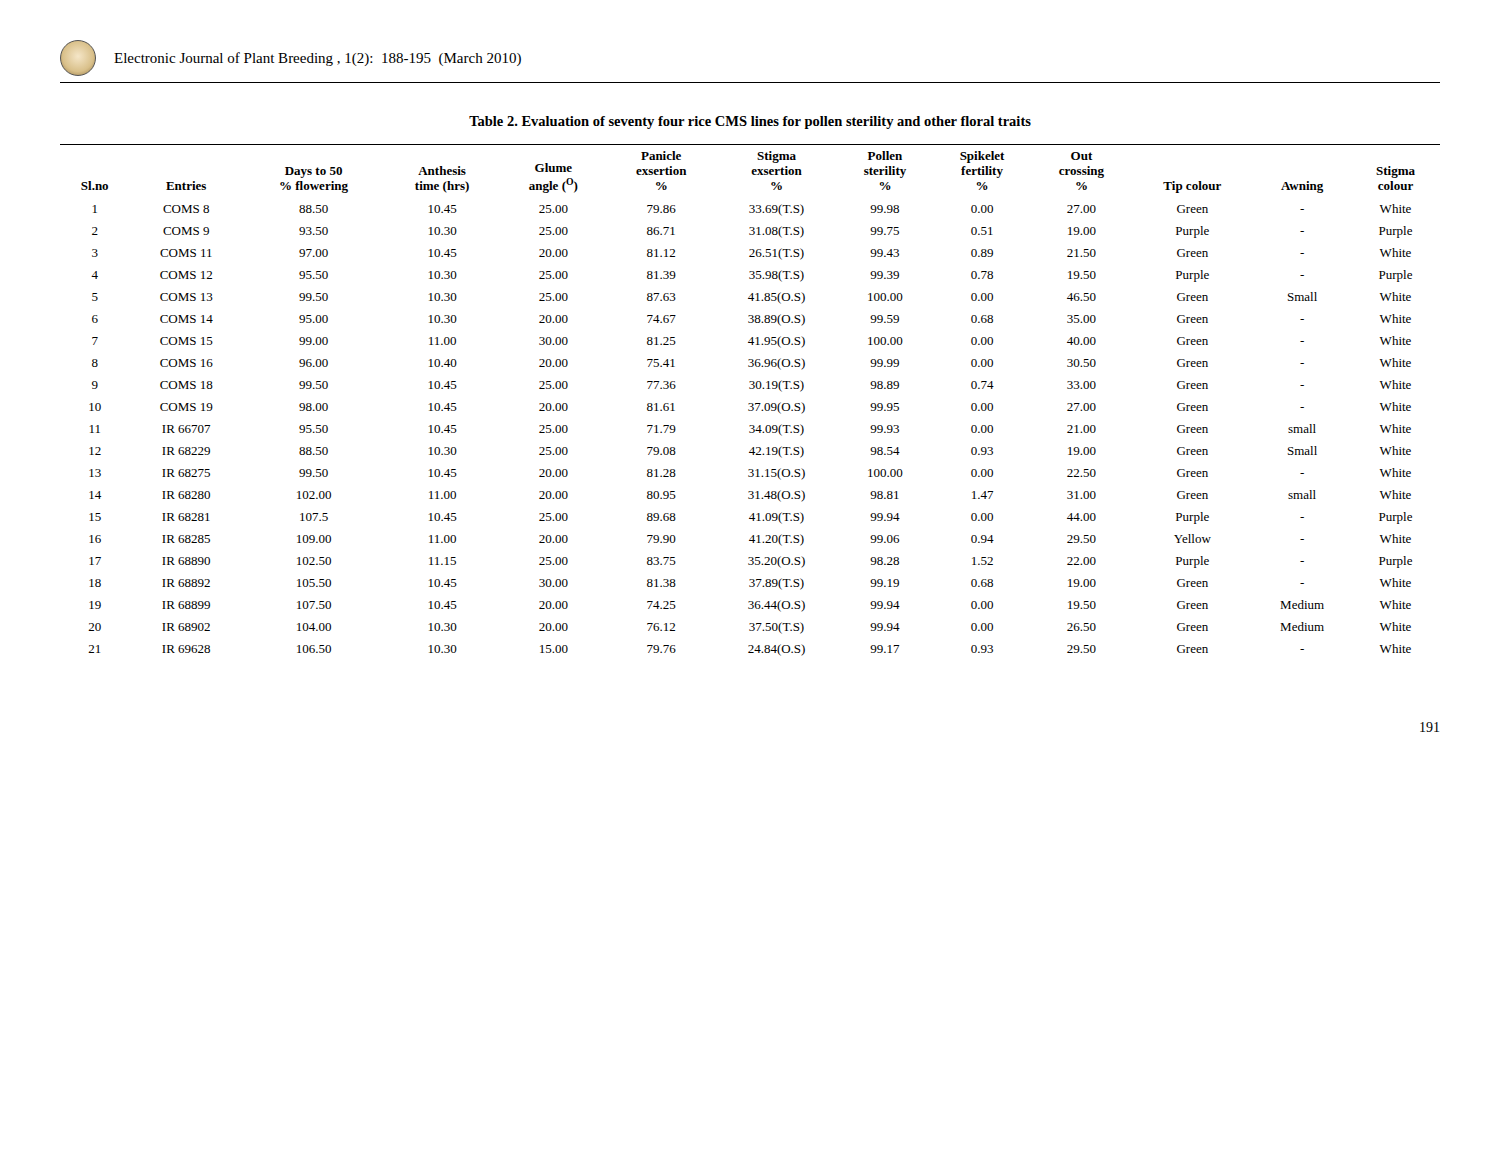Electronic Journal of Plant Breeding , 1(2): 188-195 (March 2010)
Table 2. Evaluation of seventy four rice CMS lines for pollen sterility and other floral traits
| Sl.no | Entries | Days to 50 % flowering | Anthesis time (hrs) | Glume angle ( O ) | Panicle exsertion % | Stigma exsertion % | Pollen sterility % | Spikelet fertility % | Out crossing % | Tip colour | Awning | Stigma colour |
| --- | --- | --- | --- | --- | --- | --- | --- | --- | --- | --- | --- | --- |
| 1 | COMS 8 | 88.50 | 10.45 | 25.00 | 79.86 | 33.69(T.S) | 99.98 | 0.00 | 27.00 | Green | - | White |
| 2 | COMS 9 | 93.50 | 10.30 | 25.00 | 86.71 | 31.08(T.S) | 99.75 | 0.51 | 19.00 | Purple | - | Purple |
| 3 | COMS 11 | 97.00 | 10.45 | 20.00 | 81.12 | 26.51(T.S) | 99.43 | 0.89 | 21.50 | Green | - | White |
| 4 | COMS 12 | 95.50 | 10.30 | 25.00 | 81.39 | 35.98(T.S) | 99.39 | 0.78 | 19.50 | Purple | - | Purple |
| 5 | COMS 13 | 99.50 | 10.30 | 25.00 | 87.63 | 41.85(O.S) | 100.00 | 0.00 | 46.50 | Green | Small | White |
| 6 | COMS 14 | 95.00 | 10.30 | 20.00 | 74.67 | 38.89(O.S) | 99.59 | 0.68 | 35.00 | Green | - | White |
| 7 | COMS 15 | 99.00 | 11.00 | 30.00 | 81.25 | 41.95(O.S) | 100.00 | 0.00 | 40.00 | Green | - | White |
| 8 | COMS 16 | 96.00 | 10.40 | 20.00 | 75.41 | 36.96(O.S) | 99.99 | 0.00 | 30.50 | Green | - | White |
| 9 | COMS 18 | 99.50 | 10.45 | 25.00 | 77.36 | 30.19(T.S) | 98.89 | 0.74 | 33.00 | Green | - | White |
| 10 | COMS 19 | 98.00 | 10.45 | 20.00 | 81.61 | 37.09(O.S) | 99.95 | 0.00 | 27.00 | Green | - | White |
| 11 | IR 66707 | 95.50 | 10.45 | 25.00 | 71.79 | 34.09(T.S) | 99.93 | 0.00 | 21.00 | Green | small | White |
| 12 | IR 68229 | 88.50 | 10.30 | 25.00 | 79.08 | 42.19(T.S) | 98.54 | 0.93 | 19.00 | Green | Small | White |
| 13 | IR 68275 | 99.50 | 10.45 | 20.00 | 81.28 | 31.15(O.S) | 100.00 | 0.00 | 22.50 | Green | - | White |
| 14 | IR 68280 | 102.00 | 11.00 | 20.00 | 80.95 | 31.48(O.S) | 98.81 | 1.47 | 31.00 | Green | small | White |
| 15 | IR 68281 | 107.5 | 10.45 | 25.00 | 89.68 | 41.09(T.S) | 99.94 | 0.00 | 44.00 | Purple | - | Purple |
| 16 | IR 68285 | 109.00 | 11.00 | 20.00 | 79.90 | 41.20(T.S) | 99.06 | 0.94 | 29.50 | Yellow | - | White |
| 17 | IR 68890 | 102.50 | 11.15 | 25.00 | 83.75 | 35.20(O.S) | 98.28 | 1.52 | 22.00 | Purple | - | Purple |
| 18 | IR 68892 | 105.50 | 10.45 | 30.00 | 81.38 | 37.89(T.S) | 99.19 | 0.68 | 19.00 | Green | - | White |
| 19 | IR 68899 | 107.50 | 10.45 | 20.00 | 74.25 | 36.44(O.S) | 99.94 | 0.00 | 19.50 | Green | Medium | White |
| 20 | IR 68902 | 104.00 | 10.30 | 20.00 | 76.12 | 37.50(T.S) | 99.94 | 0.00 | 26.50 | Green | Medium | White |
| 21 | IR 69628 | 106.50 | 10.30 | 15.00 | 79.76 | 24.84(O.S) | 99.17 | 0.93 | 29.50 | Green | - | White |
191